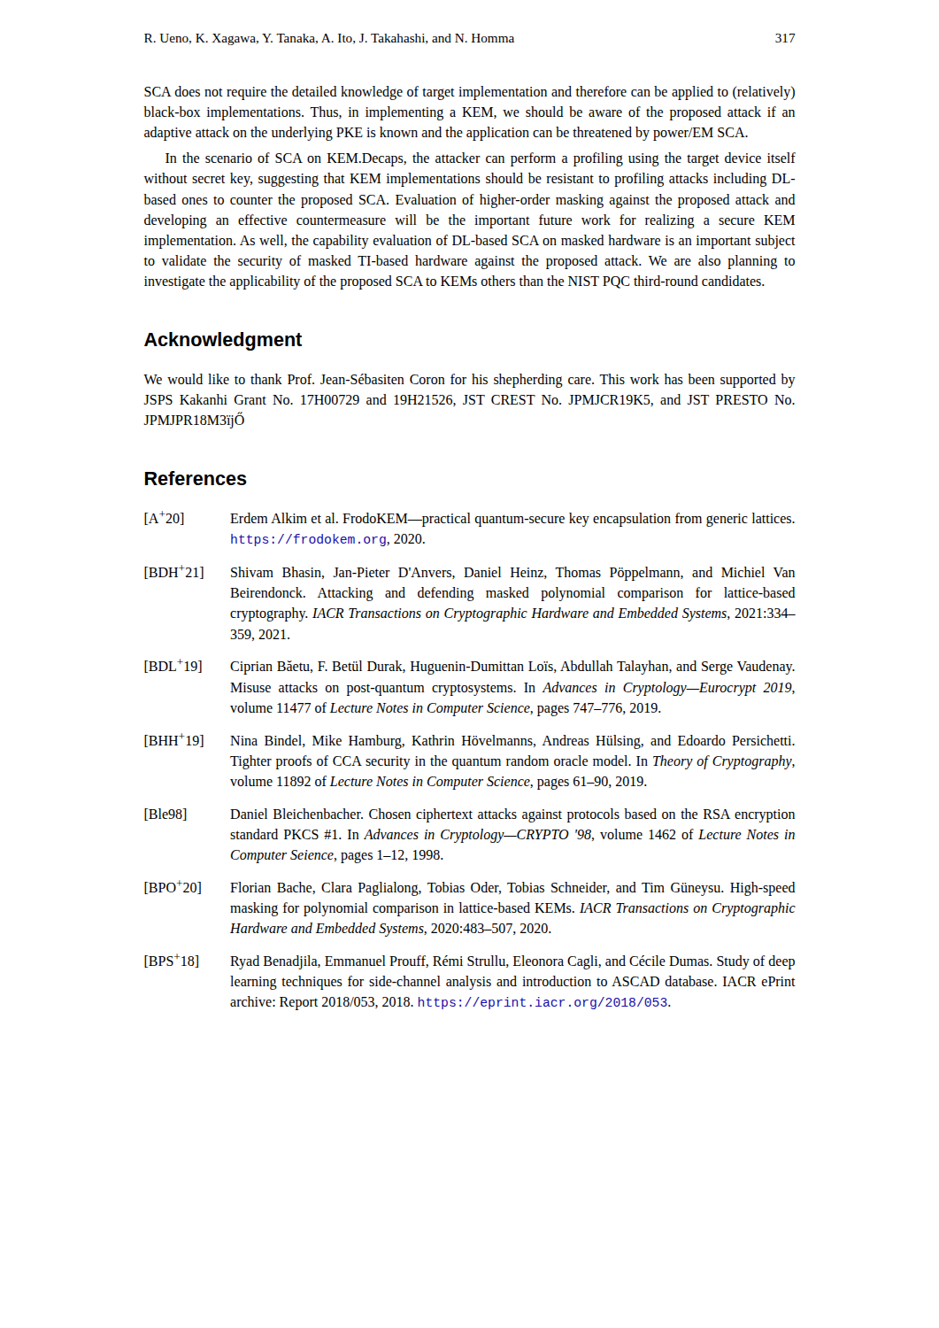R. Ueno, K. Xagawa, Y. Tanaka, A. Ito, J. Takahashi, and N. Homma 317
SCA does not require the detailed knowledge of target implementation and therefore can be applied to (relatively) black-box implementations. Thus, in implementing a KEM, we should be aware of the proposed attack if an adaptive attack on the underlying PKE is known and the application can be threatened by power/EM SCA.
In the scenario of SCA on KEM.Decaps, the attacker can perform a profiling using the target device itself without secret key, suggesting that KEM implementations should be resistant to profiling attacks including DL-based ones to counter the proposed SCA. Evaluation of higher-order masking against the proposed attack and developing an effective countermeasure will be the important future work for realizing a secure KEM implementation. As well, the capability evaluation of DL-based SCA on masked hardware is an important subject to validate the security of masked TI-based hardware against the proposed attack. We are also planning to investigate the applicability of the proposed SCA to KEMs others than the NIST PQC third-round candidates.
Acknowledgment
We would like to thank Prof. Jean-Sébasiten Coron for his shepherding care. This work has been supported by JSPS Kakanhi Grant No. 17H00729 and 19H21526, JST CREST No. JPMJCR19K5, and JST PRESTO No. JPMJPR18M3ïjŐ
References
[A+20] Erdem Alkim et al. FrodoKEM—practical quantum-secure key encapsulation from generic lattices. https://frodokem.org, 2020.
[BDH+21] Shivam Bhasin, Jan-Pieter D'Anvers, Daniel Heinz, Thomas Pöppelmann, and Michiel Van Beirendonck. Attacking and defending masked polynomial comparison for lattice-based cryptography. IACR Transactions on Cryptographic Hardware and Embedded Systems, 2021:334–359, 2021.
[BDL+19] Ciprian Băetu, F. Betül Durak, Huguenin-Dumittan Loïs, Abdullah Talayhan, and Serge Vaudenay. Misuse attacks on post-quantum cryptosystems. In Advances in Cryptology—Eurocrypt 2019, volume 11477 of Lecture Notes in Computer Science, pages 747–776, 2019.
[BHH+19] Nina Bindel, Mike Hamburg, Kathrin Hövelmanns, Andreas Hülsing, and Edoardo Persichetti. Tighter proofs of CCA security in the quantum random oracle model. In Theory of Cryptography, volume 11892 of Lecture Notes in Computer Science, pages 61–90, 2019.
[Ble98] Daniel Bleichenbacher. Chosen ciphertext attacks against protocols based on the RSA encryption standard PKCS #1. In Advances in Cryptology—CRYPTO '98, volume 1462 of Lecture Notes in Computer Seience, pages 1–12, 1998.
[BPO+20] Florian Bache, Clara Paglialong, Tobias Oder, Tobias Schneider, and Tim Güneysu. High-speed masking for polynomial comparison in lattice-based KEMs. IACR Transactions on Cryptographic Hardware and Embedded Systems, 2020:483–507, 2020.
[BPS+18] Ryad Benadjila, Emmanuel Prouff, Rémi Strullu, Eleonora Cagli, and Cécile Dumas. Study of deep learning techniques for side-channel analysis and introduction to ASCAD database. IACR ePrint archive: Report 2018/053, 2018. https://eprint.iacr.org/2018/053.